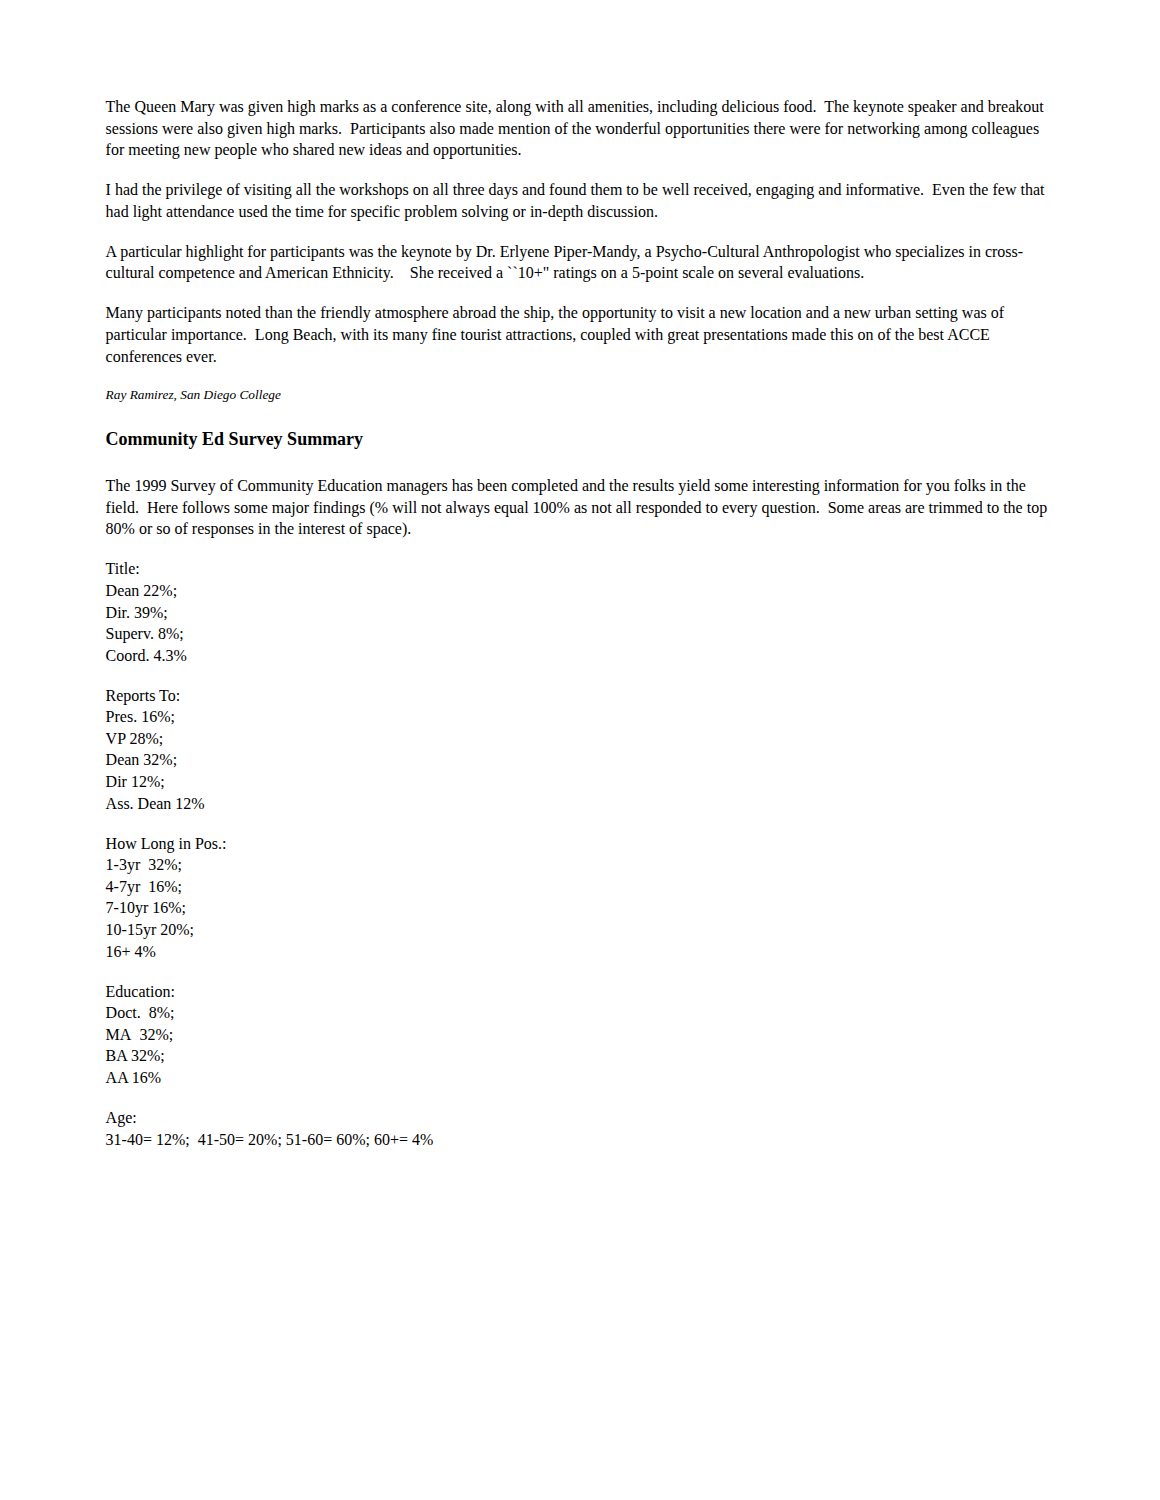The Queen Mary was given high marks as a conference site, along with all amenities, including delicious food. The keynote speaker and breakout sessions were also given high marks. Participants also made mention of the wonderful opportunities there were for networking among colleagues for meeting new people who shared new ideas and opportunities.
I had the privilege of visiting all the workshops on all three days and found them to be well received, engaging and informative. Even the few that had light attendance used the time for specific problem solving or in-depth discussion.
A particular highlight for participants was the keynote by Dr. Erlyene Piper-Mandy, a Psycho-Cultural Anthropologist who specializes in cross-cultural competence and American Ethnicity. She received a ``10+" ratings on a 5-point scale on several evaluations.
Many participants noted than the friendly atmosphere abroad the ship, the opportunity to visit a new location and a new urban setting was of particular importance. Long Beach, with its many fine tourist attractions, coupled with great presentations made this on of the best ACCE conferences ever.
Ray Ramirez, San Diego College
Community Ed Survey Summary
The 1999 Survey of Community Education managers has been completed and the results yield some interesting information for you folks in the field. Here follows some major findings (% will not always equal 100% as not all responded to every question. Some areas are trimmed to the top 80% or so of responses in the interest of space).
Title: Dean 22%; Dir. 39%; Superv. 8%; Coord. 4.3%
Reports To: Pres. 16%; VP 28%; Dean 32%; Dir 12%; Ass. Dean 12%
How Long in Pos.: 1-3yr 32%; 4-7yr 16%; 7-10yr 16%; 10-15yr 20%; 16+ 4%
Education: Doct. 8%; MA 32%; BA 32%; AA 16%
Age: 31-40= 12%; 41-50= 20%; 51-60= 60%; 60+= 4%